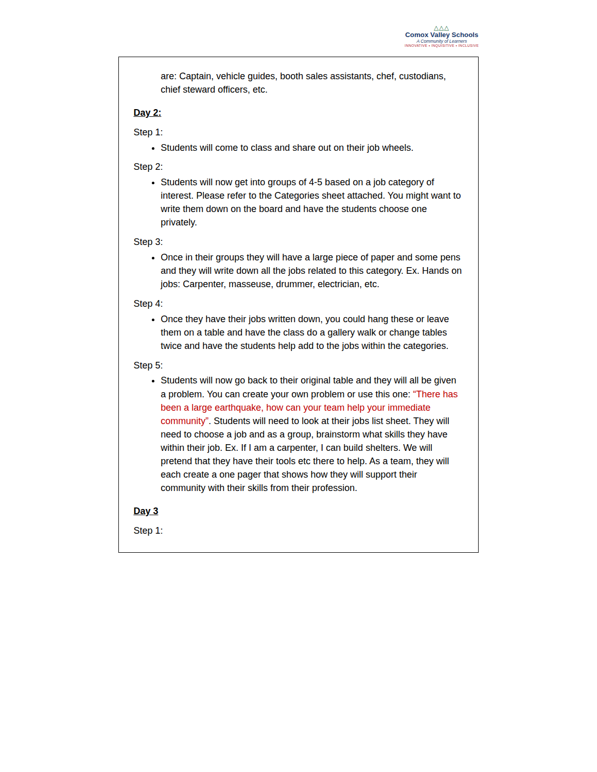△△△
Comox Valley Schools
A Community of Learners
INNOVATIVE • INQUISITIVE • INCLUSIVE
are: Captain, vehicle guides, booth sales assistants, chef, custodians, chief steward officers, etc.
Day 2:
Step 1:
Students will come to class and share out on their job wheels.
Step 2:
Students will now get into groups of 4-5 based on a job category of interest. Please refer to the Categories sheet attached. You might want to write them down on the board and have the students choose one privately.
Step 3:
Once in their groups they will have a large piece of paper and some pens and they will write down all the jobs related to this category. Ex. Hands on jobs: Carpenter, masseuse, drummer, electrician, etc.
Step 4:
Once they have their jobs written down, you could hang these or leave them on a table and have the class do a gallery walk or change tables twice and have the students help add to the jobs within the categories.
Step 5:
Students will now go back to their original table and they will all be given a problem. You can create your own problem or use this one: “There has been a large earthquake, how can your team help your immediate community”. Students will need to look at their jobs list sheet. They will need to choose a job and as a group, brainstorm what skills they have within their job. Ex. If I am a carpenter, I can build shelters. We will pretend that they have their tools etc there to help. As a team, they will each create a one pager that shows how they will support their community with their skills from their profession.
Day 3
Step 1: